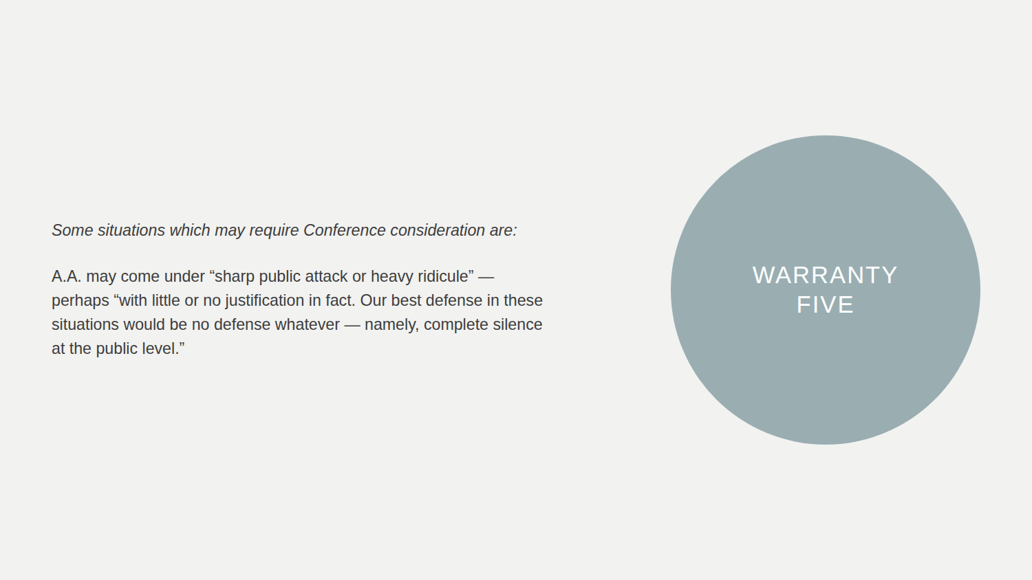Some situations which may require Conference consideration are:
A.A. may come under “sharp public attack or heavy ridicule” — perhaps “with little or no justification in fact. Our best defense in these situations would be no defense whatever — namely, complete silence at the public level.”
Warranty
Five